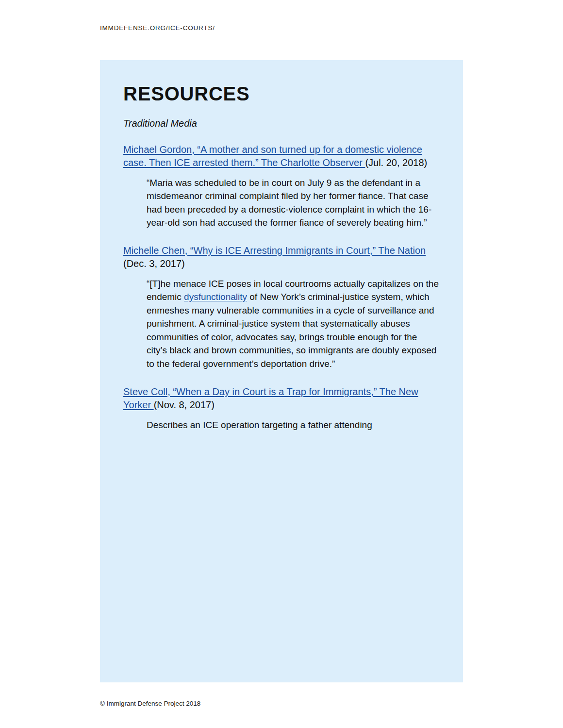immdefense.org/ice-courts/
Resources
Traditional Media
Michael Gordon, “A mother and son turned up for a domestic violence case. Then ICE arrested them.” The Charlotte Observer (Jul. 20, 2018)
“Maria was scheduled to be in court on July 9 as the defendant in a misdemeanor criminal complaint filed by her former fiance. That case had been preceded by a domestic-violence complaint in which the 16-year-old son had accused the former fiance of severely beating him.”
Michelle Chen, “Why is ICE Arresting Immigrants in Court,” The Nation (Dec. 3, 2017)
“[T]he menace ICE poses in local courtrooms actually capitalizes on the endemic dysfunctionality of New York’s criminal-justice system, which enmeshes many vulnerable communities in a cycle of surveillance and punishment. A criminal-justice system that systematically abuses communities of color, advocates say, brings trouble enough for the city’s black and brown communities, so immigrants are doubly exposed to the federal government’s deportation drive.”
Steve Coll, “When a Day in Court is a Trap for Immigrants,” The New Yorker (Nov. 8, 2017)
Describes an ICE operation targeting a father attending
© Immigrant Defense Project 2018